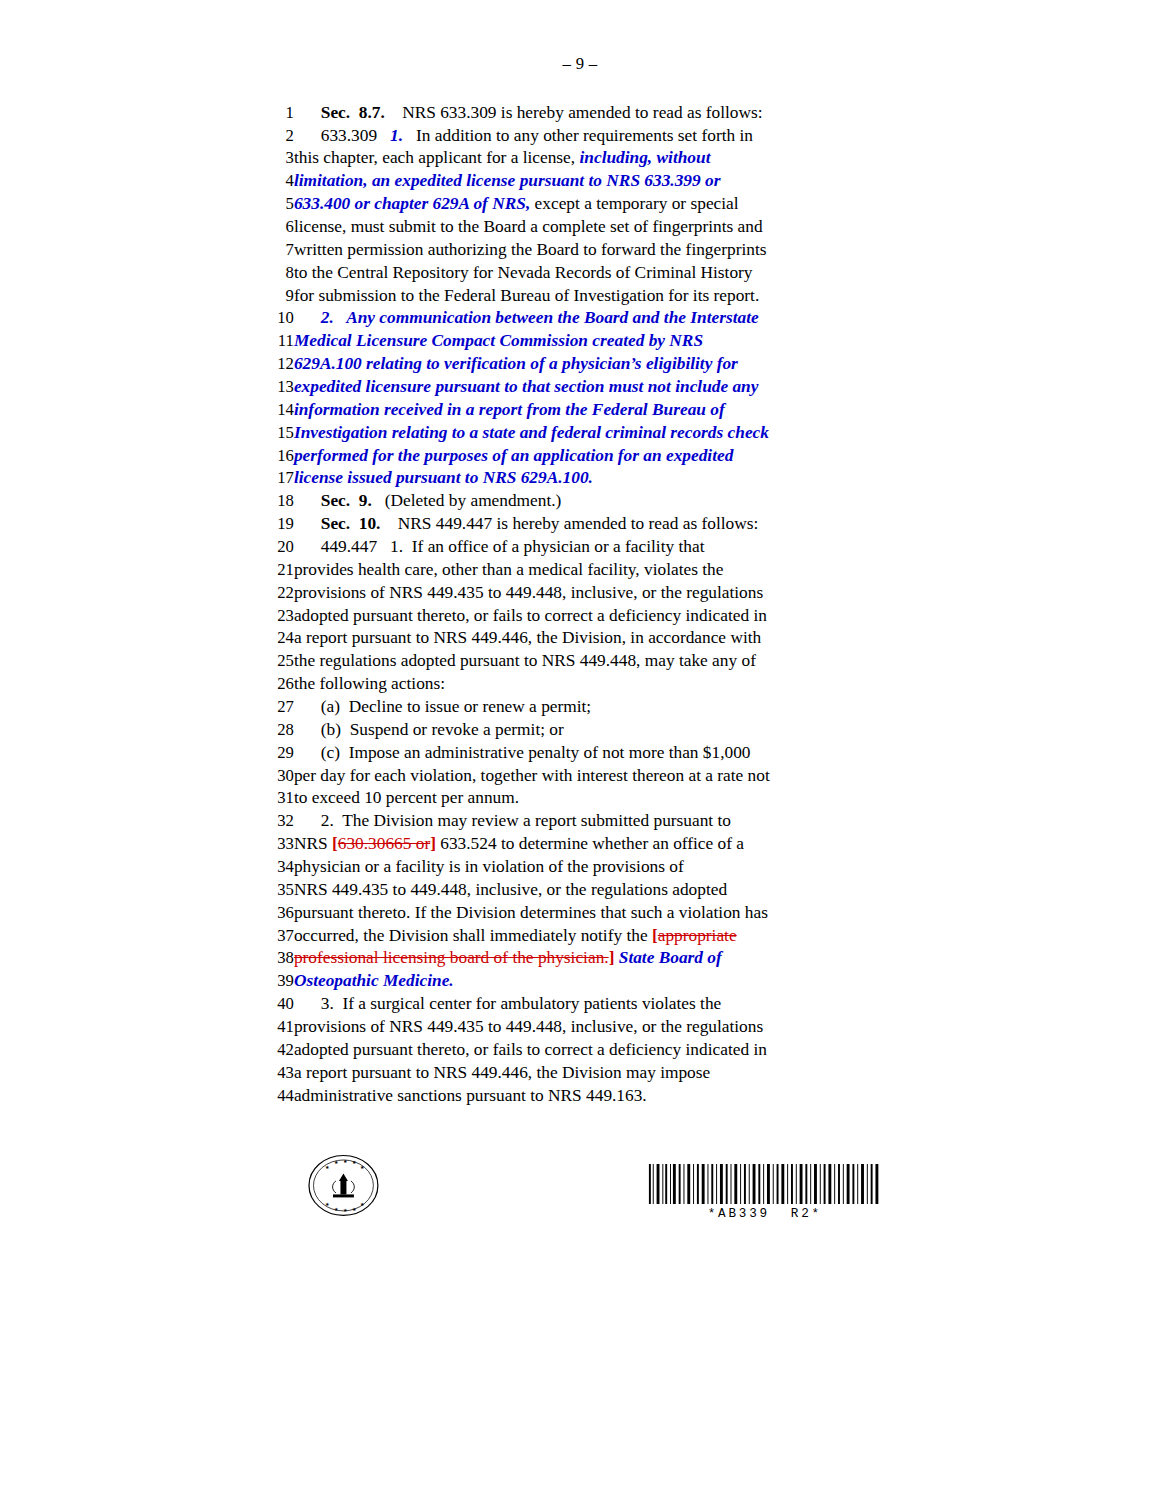– 9 –
| 1 | Sec. 8.7. NRS 633.309 is hereby amended to read as follows: |
| 2 | 633.309 1. In addition to any other requirements set forth in |
| 3 | this chapter, each applicant for a license, including, without |
| 4 | limitation, an expedited license pursuant to NRS 633.399 or |
| 5 | 633.400 or chapter 629A of NRS, except a temporary or special |
| 6 | license, must submit to the Board a complete set of fingerprints and |
| 7 | written permission authorizing the Board to forward the fingerprints |
| 8 | to the Central Repository for Nevada Records of Criminal History |
| 9 | for submission to the Federal Bureau of Investigation for its report. |
| 10 | 2. Any communication between the Board and the Interstate |
| 11 | Medical Licensure Compact Commission created by NRS |
| 12 | 629A.100 relating to verification of a physician’s eligibility for |
| 13 | expedited licensure pursuant to that section must not include any |
| 14 | information received in a report from the Federal Bureau of |
| 15 | Investigation relating to a state and federal criminal records check |
| 16 | performed for the purposes of an application for an expedited |
| 17 | license issued pursuant to NRS 629A.100. |
| 18 | Sec. 9. (Deleted by amendment.) |
| 19 | Sec. 10. NRS 449.447 is hereby amended to read as follows: |
| 20 | 449.447 1. If an office of a physician or a facility that |
| 21 | provides health care, other than a medical facility, violates the |
| 22 | provisions of NRS 449.435 to 449.448, inclusive, or the regulations |
| 23 | adopted pursuant thereto, or fails to correct a deficiency indicated in |
| 24 | a report pursuant to NRS 449.446, the Division, in accordance with |
| 25 | the regulations adopted pursuant to NRS 449.448, may take any of |
| 26 | the following actions: |
| 27 | (a) Decline to issue or renew a permit; |
| 28 | (b) Suspend or revoke a permit; or |
| 29 | (c) Impose an administrative penalty of not more than $1,000 |
| 30 | per day for each violation, together with interest thereon at a rate not |
| 31 | to exceed 10 percent per annum. |
| 32 | 2. The Division may review a report submitted pursuant to |
| 33 | NRS [ 630.30665 or ] 633.524 to determine whether an office of a |
| 34 | physician or a facility is in violation of the provisions of |
| 35 | NRS 449.435 to 449.448, inclusive, or the regulations adopted |
| 36 | pursuant thereto. If the Division determines that such a violation has |
| 37 | occurred, the Division shall immediately notify the [ appropriate |
| 38 | professional licensing board of the physician. ] State Board of |
| 39 | Osteopathic Medicine. |
| 40 | 3. If a surgical center for ambulatory patients violates the |
| 41 | provisions of NRS 449.435 to 449.448, inclusive, or the regulations |
| 42 | adopted pursuant thereto, or fails to correct a deficiency indicated in |
| 43 | a report pursuant to NRS 449.446, the Division may impose |
| 44 | administrative sanctions pursuant to NRS 449.163. |
★ ★ ★ ★ ★ ★ ★ ★ ★ ★
*AB339 R2*